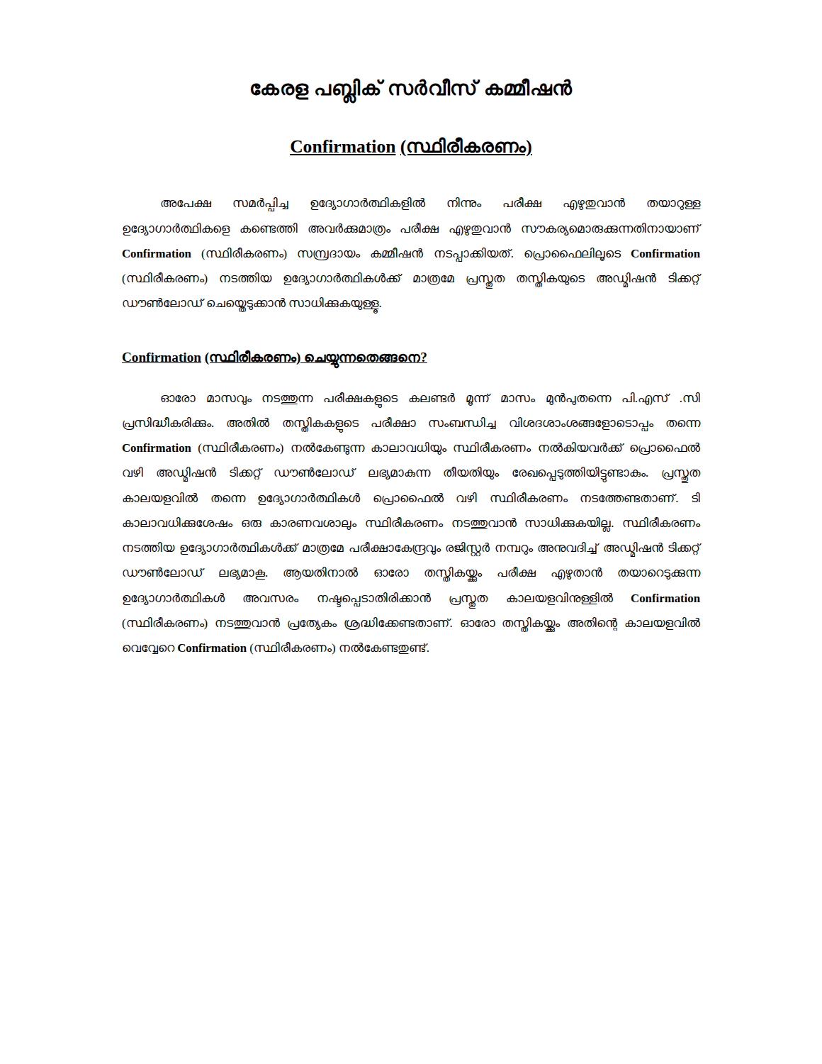കേരള പബ്ലിക് സർവീസ് കമ്മീഷൻ
Confirmation (സ്ഥിരീകരണം)
അപേക്ഷ സമർപ്പിച്ച ഉദ്യോഗാർത്ഥികളിൽ നിന്നും പരീക്ഷ എഴുതുവാൻ തയാറുള്ള ഉദ്യോഗാർത്ഥികളെ കണ്ടെത്തി അവർക്കുമാത്രം പരീക്ഷ എഴുതുവാൻ സൗകര്യമൊരുക്കുന്നതിനായാണ് Confirmation (സ്ഥിരീകരണം) സമ്പ്രദായം കമ്മീഷൻ നടപ്പാക്കിയത്. പ്രൊഫൈലിലൂടെ Confirmation (സ്ഥിരീകരണം) നടത്തിയ ഉദ്യോഗാർത്ഥികൾക്ക് മാത്രമേ പ്രസ്തുത തസ്തികയുടെ അഡ്മിഷൻ ടിക്കറ്റ് ഡൗൺലോഡ് ചെയ്തെടുക്കാൻ സാധിക്കുകയുള്ളൂ.
Confirmation (സ്ഥിരീകരണം) ചെയ്യുന്നതെങ്ങനെ?
ഓരോ മാസവും നടത്തുന്ന പരീക്ഷകളുടെ കലണ്ടർ മൂന്ന് മാസം മുൻപുതന്നെ പി.എസ് .സി പ്രസിദ്ധീകരിക്കും. അതിൽ തസ്തികകളുടെ പരീക്ഷാ സംബന്ധിച്ച വിശദശാംശങ്ങളോടൊപ്പം തന്നെ Confirmation (സ്ഥിരീകരണം) നൽകേണ്ടുന്ന കാലാവധിയും സ്ഥിരീകരണം നൽകിയവർക്ക് പ്രൊഫൈൽ വഴി അഡ്മിഷൻ ടിക്കറ്റ് ഡൗൺലോഡ് ലഭ്യമാകുന്ന തീയതിയും രേഖപ്പെടുത്തിയിട്ടുണ്ടാകും. പ്രസ്തുത കാലയളവിൽ തന്നെ ഉദ്യോഗാർത്ഥികൾ പ്രൊഫൈൽ വഴി സ്ഥിരീകരണം നടത്തേണ്ടതാണ്. ടി കാലാവധിക്കുശേഷം ഒരു കാരണവശാലും സ്ഥിരീകരണം നടത്തുവാൻ സാധിക്കുകയില്ല. സ്ഥിരീകരണം നടത്തിയ ഉദ്യോഗാർത്ഥികൾക്ക് മാത്രമേ പരീക്ഷാകേന്ദ്രവും രജിസ്റ്റർ നമ്പറും അനുവദിച്ച് അഡ്മിഷൻ ടിക്കറ്റ് ഡൗൺലോഡ് ലഭ്യമാകൂ. ആയതിനാൽ ഓരോ തസ്തികയ്ക്കും പരീക്ഷ എഴുതാൻ തയാറെടുക്കുന്ന ഉദ്യോഗാർത്ഥികൾ അവസരം നഷ്ടപ്പെടാതിരിക്കാൻ പ്രസ്തുത കാലയളവിനുള്ളിൽ Confirmation (സ്ഥിരീകരണം) നടത്തുവാൻ പ്രത്യേകം ശ്രദ്ധിക്കേണ്ടതാണ്. ഓരോ തസ്തികയ്ക്കും അതിന്റെ കാലയളവിൽ വെവ്വേറെ Confirmation (സ്ഥിരീകരണം) നൽകേണ്ടതുണ്ട്.